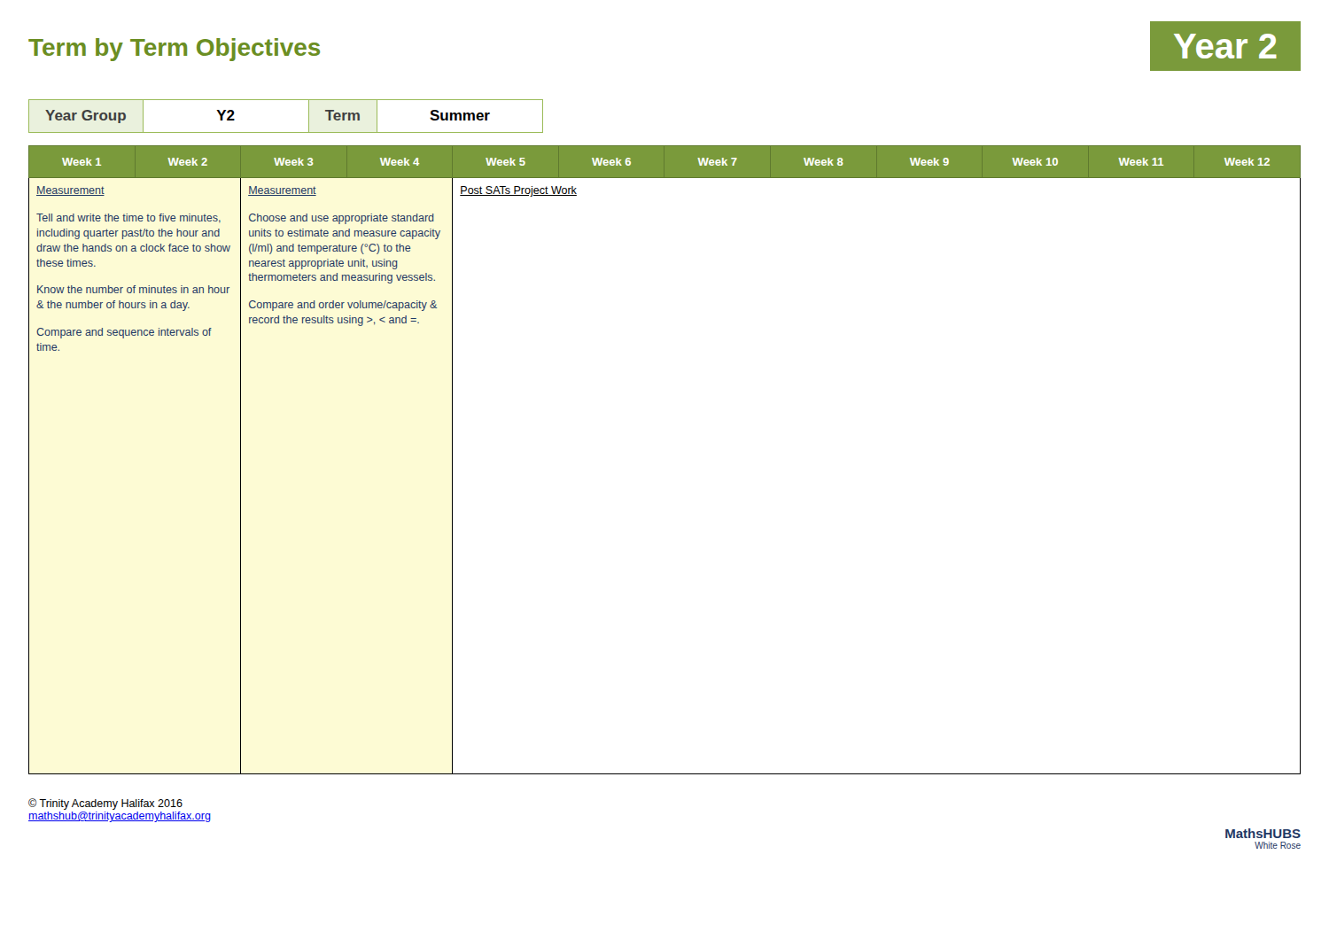Term by Term Objectives
Year 2
| Year Group | Y2 | Term | Summer |
| Week 1 | Week 2 | Week 3 | Week 4 | Week 5 | Week 6 | Week 7 | Week 8 | Week 9 | Week 10 | Week 11 | Week 12 |
| --- | --- | --- | --- | --- | --- | --- | --- | --- | --- | --- | --- |
| Measurement Tell and write the time to five minutes, including quarter past/to the hour and draw the hands on a clock face to show these times. Know the number of minutes in an hour & the number of hours in a day. Compare and sequence intervals of time. | Measurement Choose and use appropriate standard units to estimate and measure capacity (l/ml) and temperature (°C) to the nearest appropriate unit, using thermometers and measuring vessels. Compare and order volume/capacity & record the results using >, < and =. | Post SATs Project Work |
© Trinity Academy Halifax 2016
mathshub@trinityacademyhalifax.org
MathsHUBS White Rose